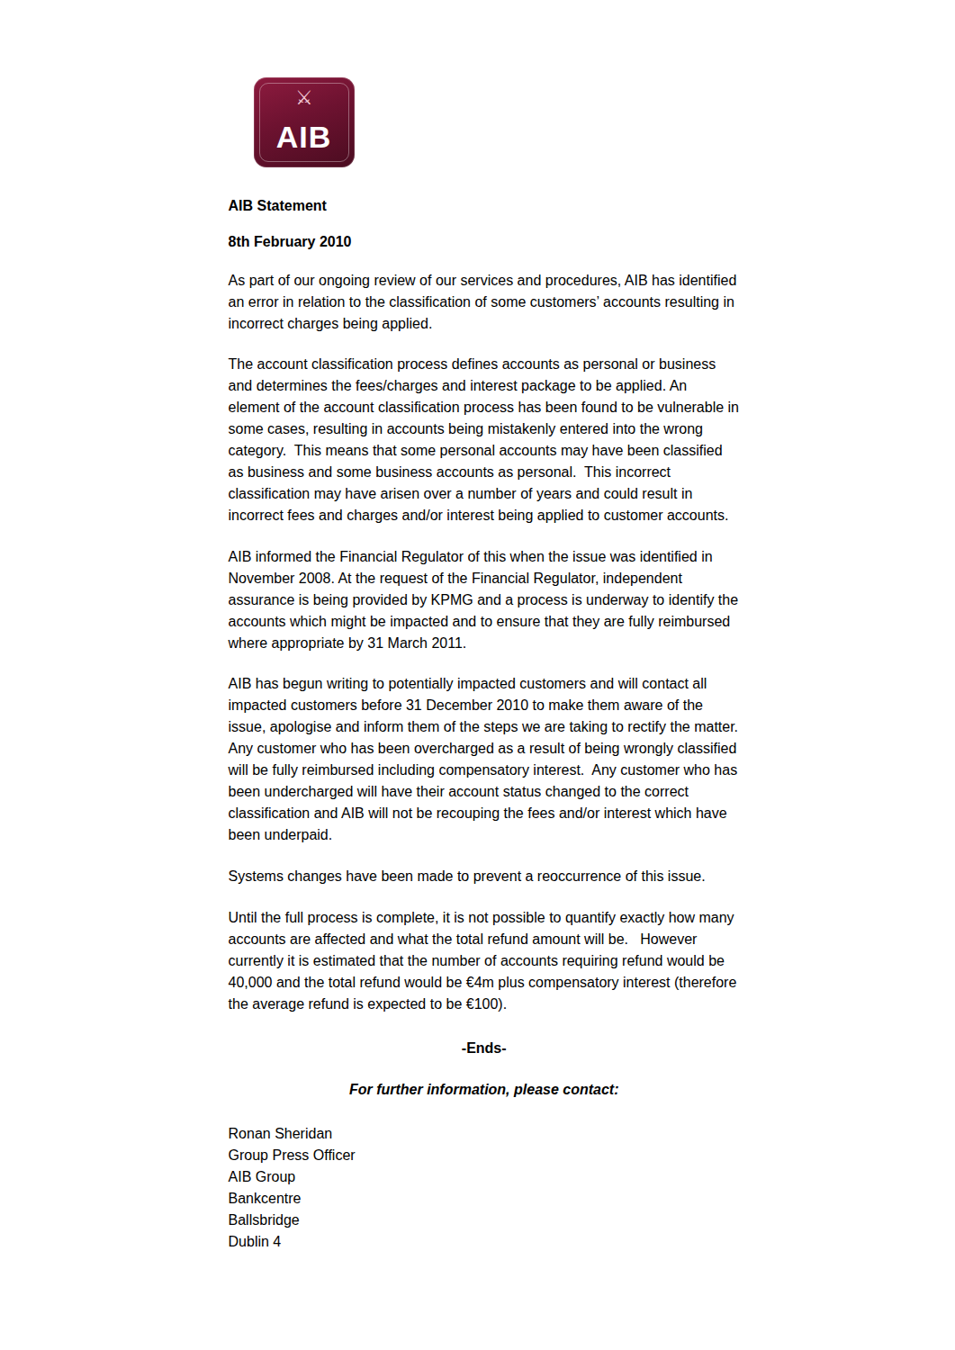⚔
AIB
AIB Statement
8th February 2010
As part of our ongoing review of our services and procedures, AIB has identified an error in relation to the classification of some customers’ accounts resulting in incorrect charges being applied.
The account classification process defines accounts as personal or business and determines the fees/charges and interest package to be applied. An element of the account classification process has been found to be vulnerable in some cases, resulting in accounts being mistakenly entered into the wrong category. This means that some personal accounts may have been classified as business and some business accounts as personal. This incorrect classification may have arisen over a number of years and could result in incorrect fees and charges and/or interest being applied to customer accounts.
AIB informed the Financial Regulator of this when the issue was identified in November 2008. At the request of the Financial Regulator, independent assurance is being provided by KPMG and a process is underway to identify the accounts which might be impacted and to ensure that they are fully reimbursed where appropriate by 31 March 2011.
AIB has begun writing to potentially impacted customers and will contact all impacted customers before 31 December 2010 to make them aware of the issue, apologise and inform them of the steps we are taking to rectify the matter. Any customer who has been overcharged as a result of being wrongly classified will be fully reimbursed including compensatory interest. Any customer who has been undercharged will have their account status changed to the correct classification and AIB will not be recouping the fees and/or interest which have been underpaid.
Systems changes have been made to prevent a reoccurrence of this issue.
Until the full process is complete, it is not possible to quantify exactly how many accounts are affected and what the total refund amount will be. However currently it is estimated that the number of accounts requiring refund would be 40,000 and the total refund would be €4m plus compensatory interest (therefore the average refund is expected to be €100).
-Ends-
For further information, please contact:
Ronan Sheridan Group Press Officer AIB Group Bankcentre Ballsbridge Dublin 4